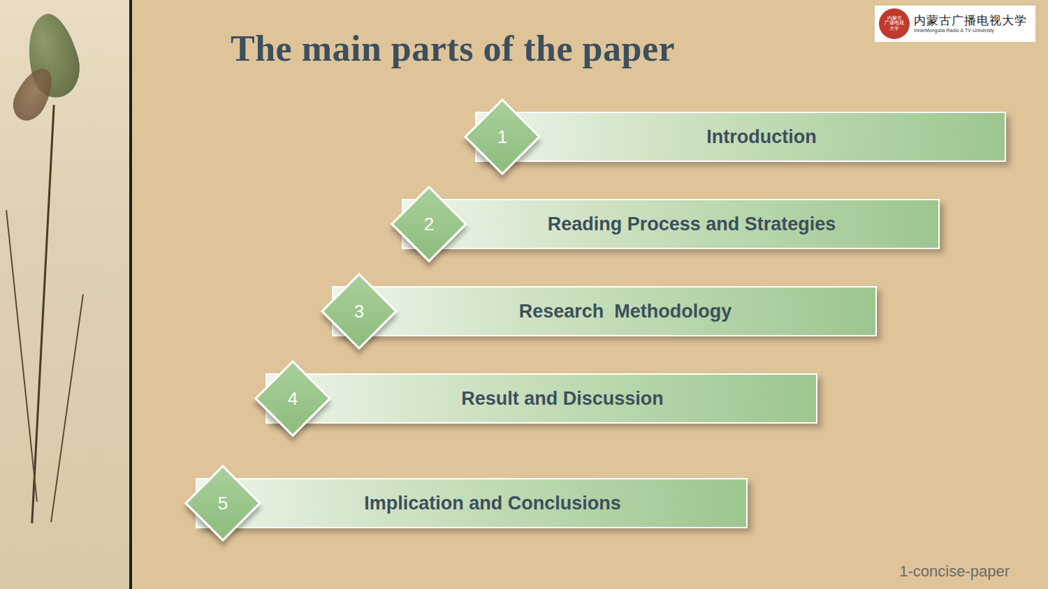内蒙古
广播电视
大学
内蒙古广播电视大学
InnerMongolia Radio & TV University
The main parts of the paper
Introduction
1
Reading Process and Strategies
2
Research Methodology
3
Result and Discussion
4
Implication and Conclusions
5
1-concise-paper